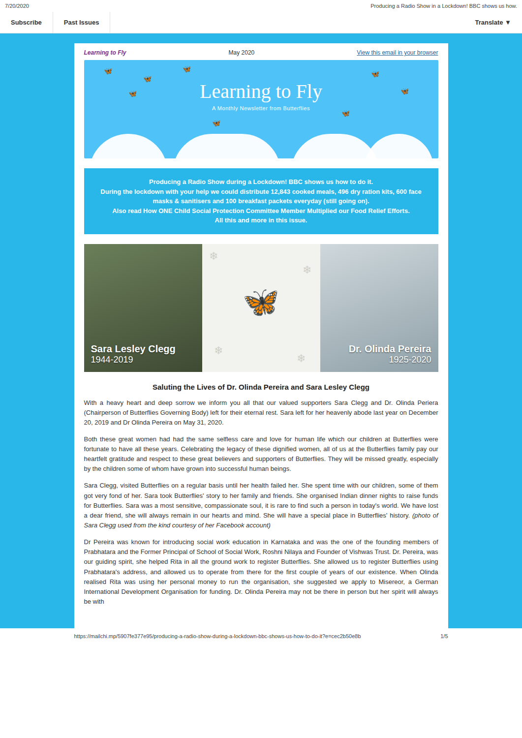7/20/2020 Producing a Radio Show in a Lockdown! BBC shows us how.
Subscribe
Past Issues
Translate ▼
Learning to Fly May 2020 View this email in your browser
🦋 🦋 🦋 🦋 🦋 🦋 🦋 🦋
Learning to Fly
A Monthly Newsletter from Butterflies
Producing a Radio Show during a Lockdown! BBC shows us how to do it.
During the lockdown with your help we could distribute 12,843 cooked meals, 496 dry ration kits, 600 face masks & sanitisers and 100 breakfast packets everyday (still going on).
Also read How ONE Child Social Protection Committee Member Multiplied our Food Relief Efforts.
All this and more in this issue.
Sara Lesley Clegg1944-2019
❄ ❄ ❄ ❄
🦋
Dr. Olinda Pereira1925-2020
Saluting the Lives of Dr. Olinda Pereira and Sara Lesley Clegg
With a heavy heart and deep sorrow we inform you all that our valued supporters Sara Clegg and Dr. Olinda Periera (Chairperson of Butterflies Governing Body) left for their eternal rest. Sara left for her heavenly abode last year on December 20, 2019 and Dr Olinda Pereira on May 31, 2020.
Both these great women had had the same selfless care and love for human life which our children at Butterflies were fortunate to have all these years. Celebrating the legacy of these dignified women, all of us at the Butterflies family pay our heartfelt gratitude and respect to these great believers and supporters of Butterflies. They will be missed greatly, especially by the children some of whom have grown into successful human beings.
Sara Clegg, visited Butterflies on a regular basis until her health failed her. She spent time with our children, some of them got very fond of her. Sara took Butterflies' story to her family and friends. She organised Indian dinner nights to raise funds for Butterflies. Sara was a most sensitive, compassionate soul, it is rare to find such a person in today's world. We have lost a dear friend, she will always remain in our hearts and mind. She will have a special place in Butterflies' history. (photo of Sara Clegg used from the kind courtesy of her Facebook account)
Dr Pereira was known for introducing social work education in Karnataka and was the one of the founding members of Prabhatara and the Former Principal of School of Social Work, Roshni Nilaya and Founder of Vishwas Trust. Dr. Pereira, was our guiding spirit, she helped Rita in all the ground work to register Butterflies. She allowed us to register Butterflies using Prabhatara's address, and allowed us to operate from there for the first couple of years of our existence. When Olinda realised Rita was using her personal money to run the organisation, she suggested we apply to Misereor, a German International Development Organisation for funding. Dr. Olinda Pereira may not be there in person but her spirit will always be with
https://mailchi.mp/5907fe377e95/producing-a-radio-show-during-a-lockdown-bbc-shows-us-how-to-do-it?e=cec2b50e8b 1/5